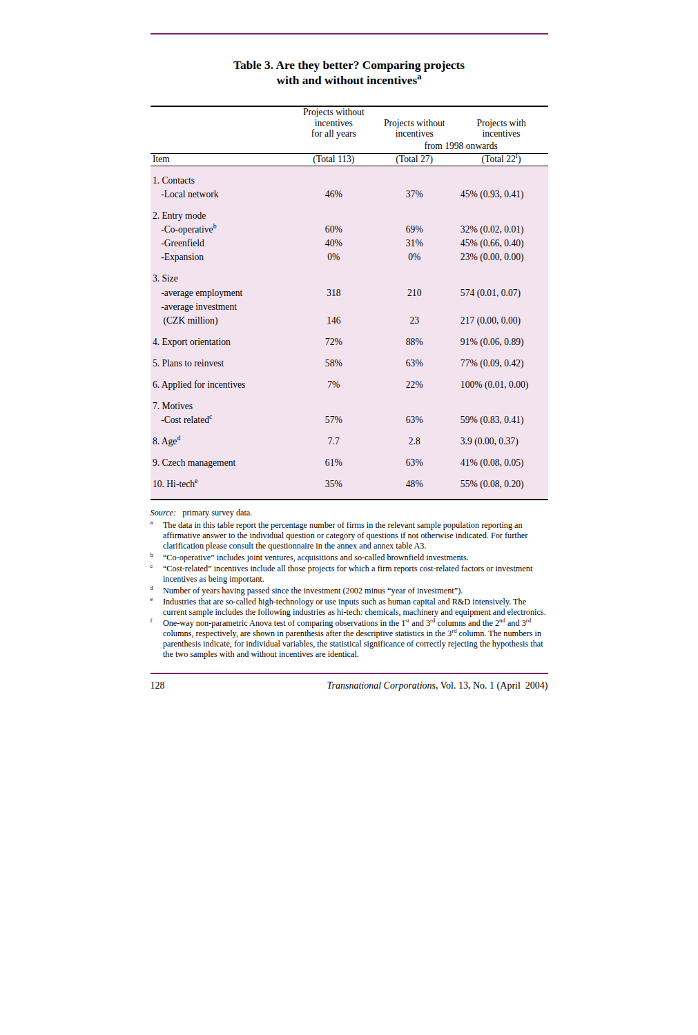Table 3. Are they better? Comparing projects
with and without incentivesa
| | Projects without incentives for all years | Projects without incentives | Projects with incentives |
| --- | --- | --- | --- |
| | | from 1998 onwards |
| Item | (Total 113) | (Total 27) | (Total 22 f ) |
| 1. Contacts | | | |
| -Local network | 46% | 37% | 45% (0.93, 0.41) |
| 2. Entry mode | | | |
| -Co-operative b | 60% | 69% | 32% (0.02, 0.01) |
| -Greenfield | 40% | 31% | 45% (0.66, 0.40) |
| -Expansion | 0% | 0% | 23% (0.00, 0.00) |
| 3. Size | | | |
| -average employment | 318 | 210 | 574 (0.01, 0.07) |
| -average investment | | | |
| (CZK million) | 146 | 23 | 217 (0.00, 0.00) |
| 4. Export orientation | 72% | 88% | 91% (0.06, 0.89) |
| 5. Plans to reinvest | 58% | 63% | 77% (0.09, 0.42) |
| 6. Applied for incentives | 7% | 22% | 100% (0.01, 0.00) |
| 7. Motives | | | |
| -Cost related c | 57% | 63% | 59% (0.83, 0.41) |
| 8. Age d | 7.7 | 2.8 | 3.9 (0.00, 0.37) |
| 9. Czech management | 61% | 63% | 41% (0.08, 0.05) |
| 10. Hi-tech e | 35% | 48% | 55% (0.08, 0.20) |
Source: primary survey data.
a
The data in this table report the percentage number of firms in the relevant sample population reporting an affirmative answer to the individual question or category of questions if not otherwise indicated. For further clarification please consult the questionnaire in the annex and annex table A3.
b
“Co-operative” includes joint ventures, acquisitions and so-called brownfield investments.
c
“Cost-related” incentives include all those projects for which a firm reports cost-related factors or investment incentives as being important.
d
Number of years having passed since the investment (2002 minus “year of investment”).
e
Industries that are so-called high-technology or use inputs such as human capital and R&D intensively. The current sample includes the following industries as hi-tech: chemicals, machinery and equipment and electronics.
f
One-way non-parametric Anova test of comparing observations in the 1st and 3rd columns and the 2nd and 3rd columns, respectively, are shown in parenthesis after the descriptive statistics in the 3rd column. The numbers in parenthesis indicate, for individual variables, the statistical significance of correctly rejecting the hypothesis that the two samples with and without incentives are identical.
128
Transnational Corporations, Vol. 13, No. 1 (April 2004)